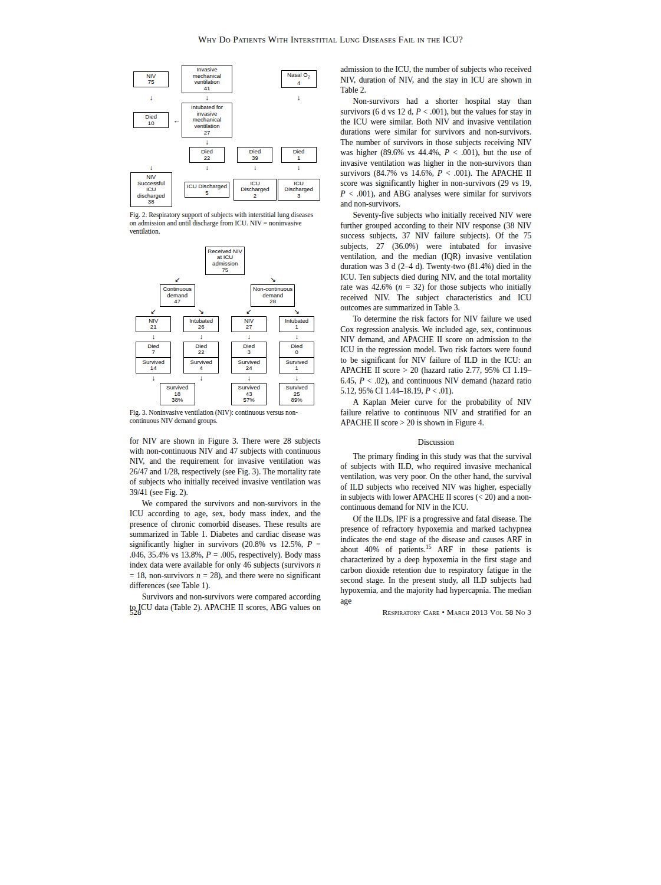Why Do Patients With Interstitial Lung Diseases Fail in the ICU?
| NIV 75 | | Invasive mechanical ventilation 41 | | Nasal O 2 4 |
| Died 10 | | Intubated for invasive mechanical ventilation 27 | | |
| | | Died 22 | Died 39 | Died 1 |
| NIV Successful ICU discharged 38 | | ICU Discharged 5 | ICU Discharged 2 | ICU Discharged 3 |
Fig. 2. Respiratory support of subjects with interstitial lung diseases on admission and until discharge from ICU. NIV = noninvasive ventilation.
| Received NIV at ICU admission 75 |
| Continuous demand 47 | Non-continuous demand 28 |
| NIV 21 | Intubated 26 | NIV 27 | Intubated 1 |
| Died 7 Survived 14 | Died 22 Survived 4 | Died 3 Survived 24 | Died 0 Survived 1 |
| Survived 18 38% | Survived 43 57% | Survived 25 89% |
Fig. 3. Noninvasive ventilation (NIV): continuous versus non-continuous NIV demand groups.
for NIV are shown in Figure 3. There were 28 subjects with non-continuous NIV and 47 subjects with continuous NIV, and the requirement for invasive ventilation was 26/47 and 1/28, respectively (see Fig. 3). The mortality rate of subjects who initially received invasive ventilation was 39/41 (see Fig. 2).
We compared the survivors and non-survivors in the ICU according to age, sex, body mass index, and the presence of chronic comorbid diseases. These results are summarized in Table 1. Diabetes and cardiac disease was significantly higher in survivors (20.8% vs 12.5%, P = .046, 35.4% vs 13.8%, P = .005, respectively). Body mass index data were available for only 46 subjects (survivors n = 18, non-survivors n = 28), and there were no significant differences (see Table 1).
Survivors and non-survivors were compared according to ICU data (Table 2). APACHE II scores, ABG values on admission to the ICU, the number of subjects who received NIV, duration of NIV, and the stay in ICU are shown in Table 2.
Non-survivors had a shorter hospital stay than survivors (6 d vs 12 d, P < .001), but the values for stay in the ICU were similar. Both NIV and invasive ventilation durations were similar for survivors and non-survivors. The number of survivors in those subjects receiving NIV was higher (89.6% vs 44.4%, P < .001), but the use of invasive ventilation was higher in the non-survivors than survivors (84.7% vs 14.6%, P < .001). The APACHE II score was significantly higher in non-survivors (29 vs 19, P < .001), and ABG analyses were similar for survivors and non-survivors.
Seventy-five subjects who initially received NIV were further grouped according to their NIV response (38 NIV success subjects, 37 NIV failure subjects). Of the 75 subjects, 27 (36.0%) were intubated for invasive ventilation, and the median (IQR) invasive ventilation duration was 3 d (2–4 d). Twenty-two (81.4%) died in the ICU. Ten subjects died during NIV, and the total mortality rate was 42.6% (n = 32) for those subjects who initially received NIV. The subject characteristics and ICU outcomes are summarized in Table 3.
To determine the risk factors for NIV failure we used Cox regression analysis. We included age, sex, continuous NIV demand, and APACHE II score on admission to the ICU in the regression model. Two risk factors were found to be significant for NIV failure of ILD in the ICU: an APACHE II score > 20 (hazard ratio 2.77, 95% CI 1.19–6.45, P < .02), and continuous NIV demand (hazard ratio 5.12, 95% CI 1.44–18.19, P < .01).
A Kaplan Meier curve for the probability of NIV failure relative to continuous NIV and stratified for an APACHE II score > 20 is shown in Figure 4.
Discussion
The primary finding in this study was that the survival of subjects with ILD, who required invasive mechanical ventilation, was very poor. On the other hand, the survival of ILD subjects who received NIV was higher, especially in subjects with lower APACHE II scores (< 20) and a non-continuous demand for NIV in the ICU.
Of the ILDs, IPF is a progressive and fatal disease. The presence of refractory hypoxemia and marked tachypnea indicates the end stage of the disease and causes ARF in about 40% of patients.15 ARF in these patients is characterized by a deep hypoxemia in the first stage and carbon dioxide retention due to respiratory fatigue in the second stage. In the present study, all ILD subjects had hypoxemia, and the majority had hypercapnia. The median age
528 Respiratory Care • March 2013 Vol 58 No 3